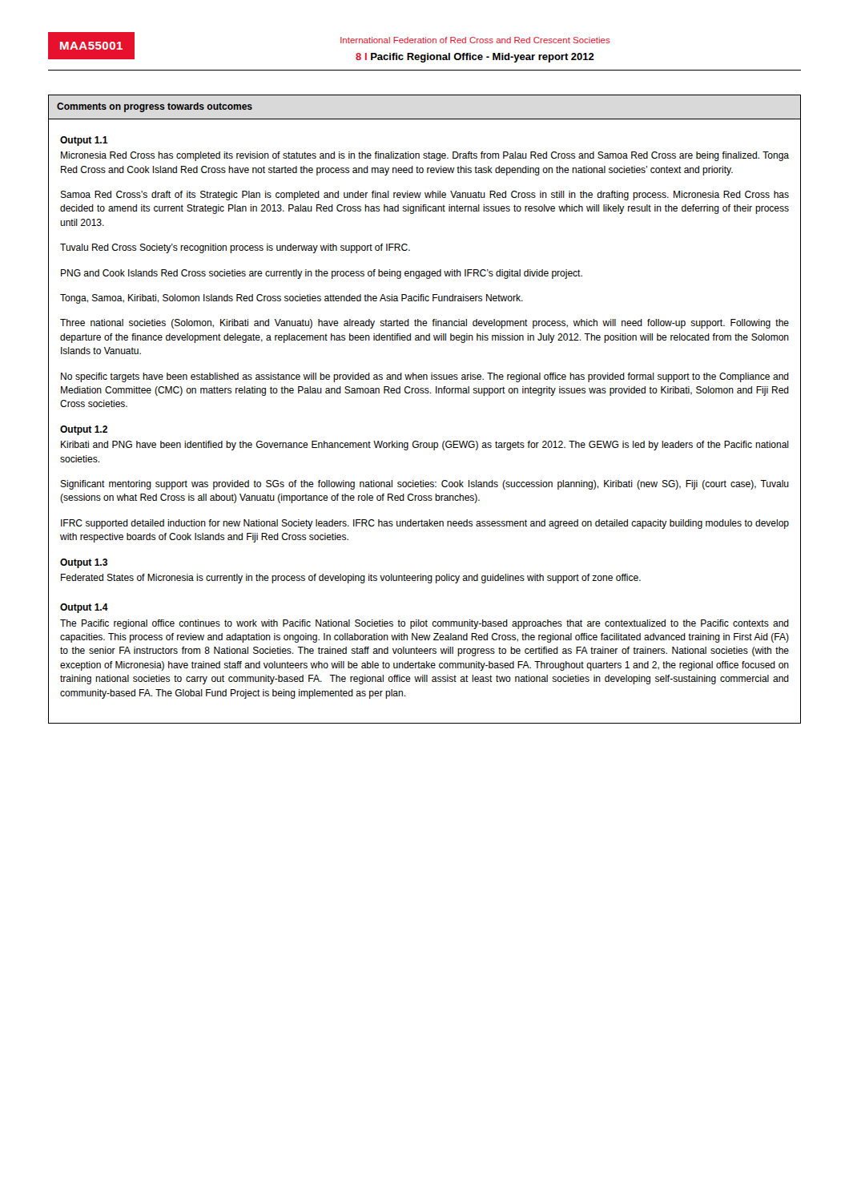MAA55001
International Federation of Red Cross and Red Crescent Societies
8 I Pacific Regional Office - Mid-year report 2012
Comments on progress towards outcomes
Output 1.1
Micronesia Red Cross has completed its revision of statutes and is in the finalization stage. Drafts from Palau Red Cross and Samoa Red Cross are being finalized. Tonga Red Cross and Cook Island Red Cross have not started the process and may need to review this task depending on the national societies’ context and priority.
Samoa Red Cross’s draft of its Strategic Plan is completed and under final review while Vanuatu Red Cross in still in the drafting process. Micronesia Red Cross has decided to amend its current Strategic Plan in 2013. Palau Red Cross has had significant internal issues to resolve which will likely result in the deferring of their process until 2013.
Tuvalu Red Cross Society’s recognition process is underway with support of IFRC.
PNG and Cook Islands Red Cross societies are currently in the process of being engaged with IFRC’s digital divide project.
Tonga, Samoa, Kiribati, Solomon Islands Red Cross societies attended the Asia Pacific Fundraisers Network.
Three national societies (Solomon, Kiribati and Vanuatu) have already started the financial development process, which will need follow-up support. Following the departure of the finance development delegate, a replacement has been identified and will begin his mission in July 2012. The position will be relocated from the Solomon Islands to Vanuatu.
No specific targets have been established as assistance will be provided as and when issues arise. The regional office has provided formal support to the Compliance and Mediation Committee (CMC) on matters relating to the Palau and Samoan Red Cross. Informal support on integrity issues was provided to Kiribati, Solomon and Fiji Red Cross societies.
Output 1.2
Kiribati and PNG have been identified by the Governance Enhancement Working Group (GEWG) as targets for 2012. The GEWG is led by leaders of the Pacific national societies.
Significant mentoring support was provided to SGs of the following national societies: Cook Islands (succession planning), Kiribati (new SG), Fiji (court case), Tuvalu (sessions on what Red Cross is all about) Vanuatu (importance of the role of Red Cross branches).
IFRC supported detailed induction for new National Society leaders. IFRC has undertaken needs assessment and agreed on detailed capacity building modules to develop with respective boards of Cook Islands and Fiji Red Cross societies.
Output 1.3
Federated States of Micronesia is currently in the process of developing its volunteering policy and guidelines with support of zone office.
Output 1.4
The Pacific regional office continues to work with Pacific National Societies to pilot community-based approaches that are contextualized to the Pacific contexts and capacities. This process of review and adaptation is ongoing. In collaboration with New Zealand Red Cross, the regional office facilitated advanced training in First Aid (FA) to the senior FA instructors from 8 National Societies. The trained staff and volunteers will progress to be certified as FA trainer of trainers. National societies (with the exception of Micronesia) have trained staff and volunteers who will be able to undertake community-based FA. Throughout quarters 1 and 2, the regional office focused on training national societies to carry out community-based FA. The regional office will assist at least two national societies in developing self-sustaining commercial and community-based FA. The Global Fund Project is being implemented as per plan.